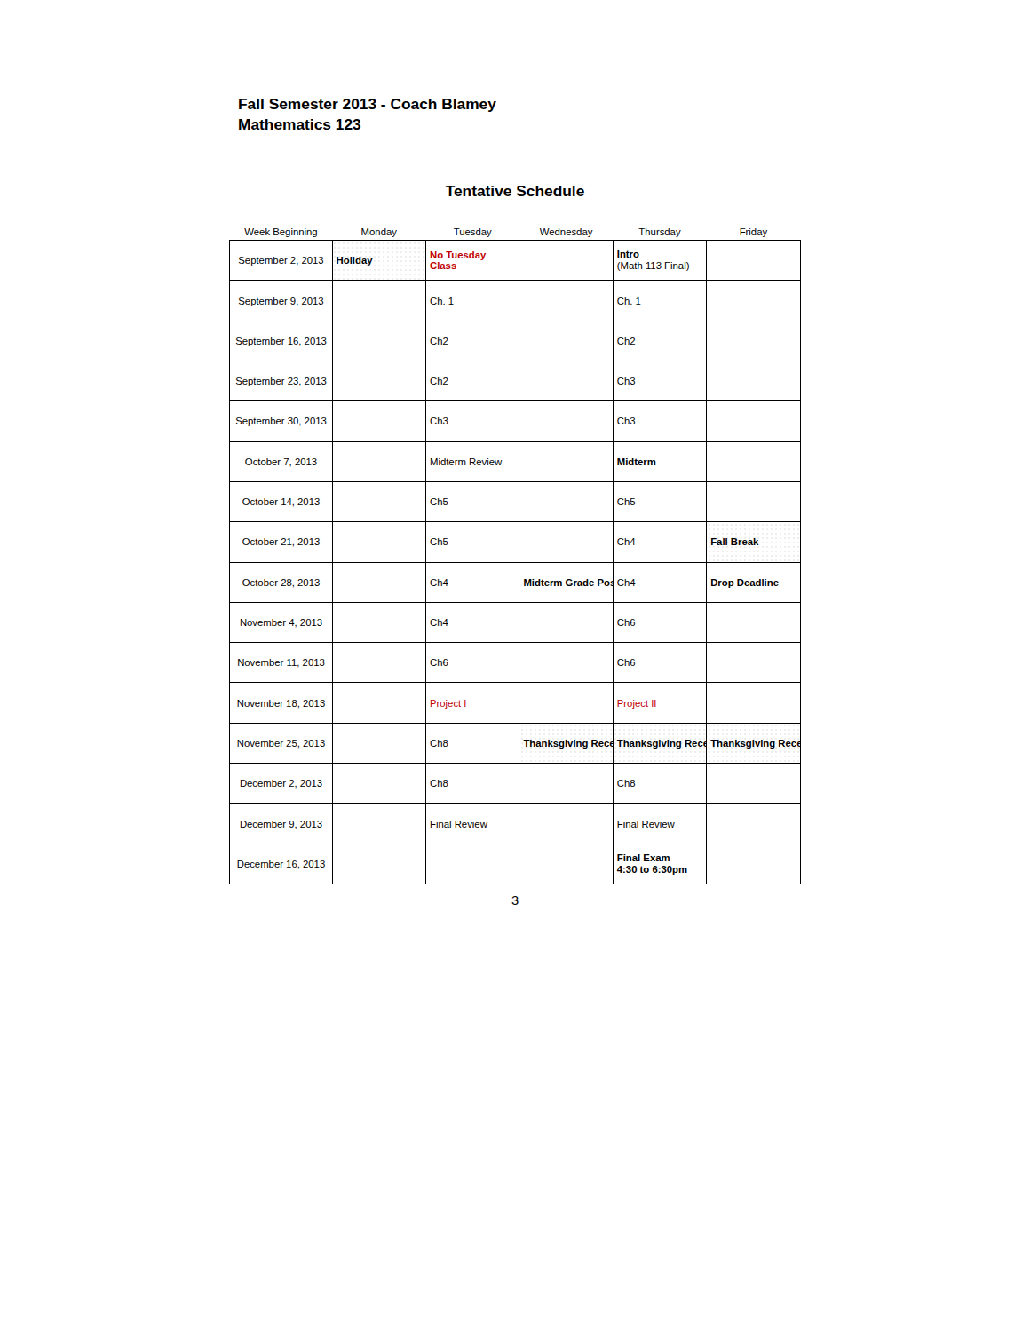Fall Semester 2013 - Coach Blamey
Mathematics 123
Tentative Schedule
| Week Beginning | Monday | Tuesday | Wednesday | Thursday | Friday |
| --- | --- | --- | --- | --- | --- |
| September 2, 2013 | Holiday | No Tuesday Class | | Intro (Math 113 Final) | |
| September 9, 2013 | | Ch. 1 | | Ch. 1 | |
| September 16, 2013 | | Ch2 | | Ch2 | |
| September 23, 2013 | | Ch2 | | Ch3 | |
| September 30, 2013 | | Ch3 | | Ch3 | |
| October 7, 2013 | | Midterm Review | | Midterm | |
| October 14, 2013 | | Ch5 | | Ch5 | |
| October 21, 2013 | | Ch5 | | Ch4 | Fall Break |
| October 28, 2013 | | Ch4 | Midterm Grade Posted | Ch4 | Drop Deadline |
| November 4, 2013 | | Ch4 | | Ch6 | |
| November 11, 2013 | | Ch6 | | Ch6 | |
| November 18, 2013 | | Project I | | Project II | |
| November 25, 2013 | | Ch8 | Thanksgiving Recess | Thanksgiving Recess | Thanksgiving Recess |
| December 2, 2013 | | Ch8 | | Ch8 | |
| December 9, 2013 | | Final Review | | Final Review | |
| December 16, 2013 | | | | Final Exam 4:30 to 6:30pm | |
3